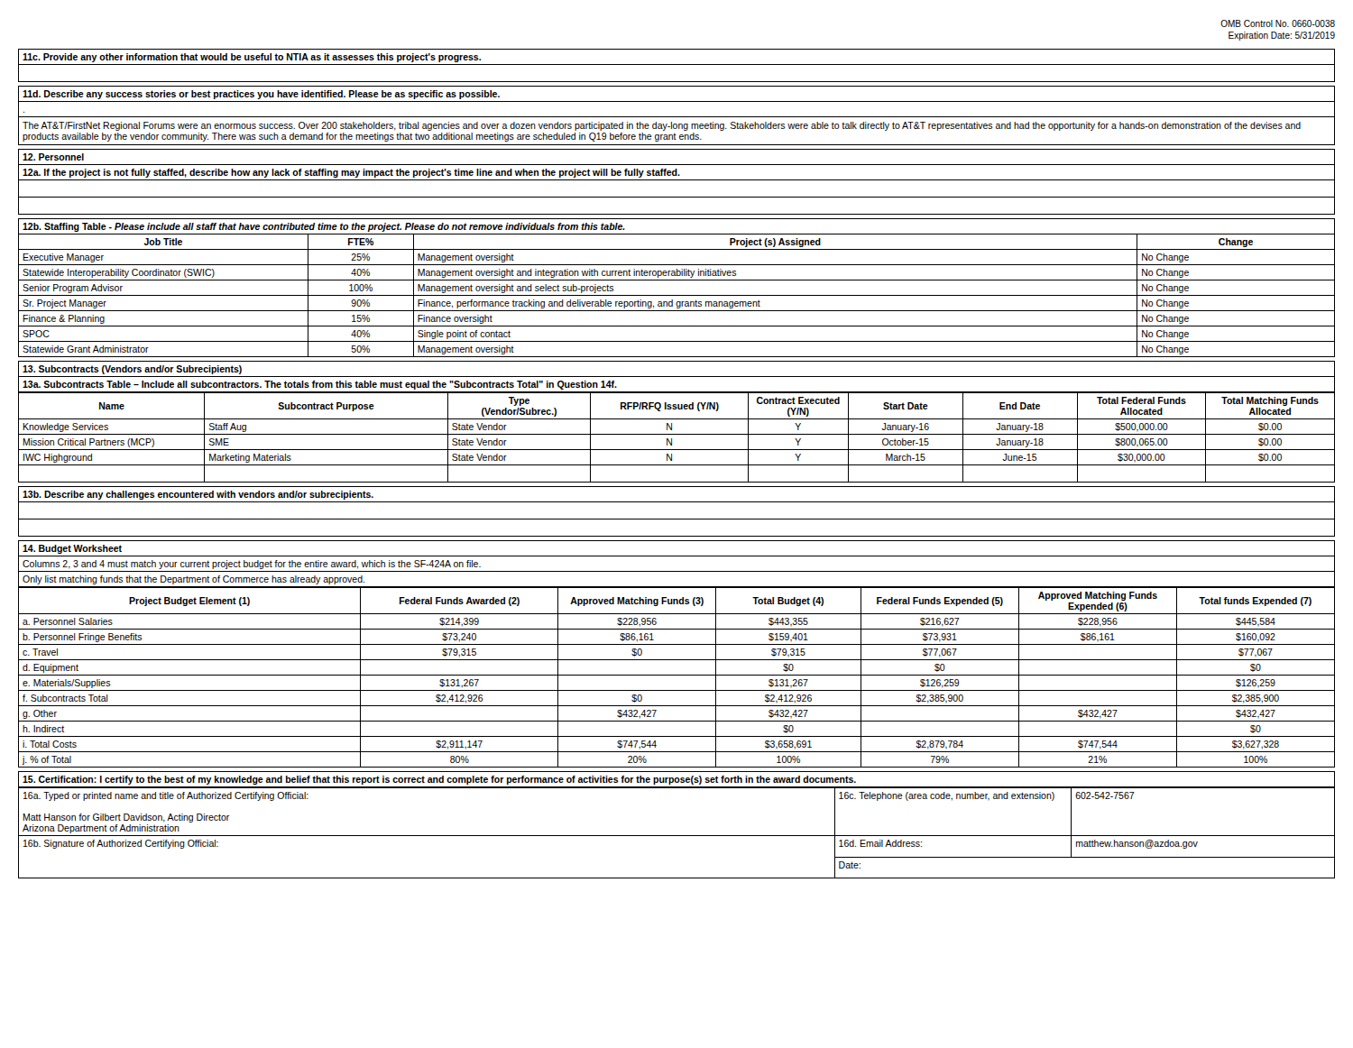OMB Control No. 0660-0038
Expiration Date: 5/31/2019
| 11c. Provide any other information that would be useful to NTIA as it assesses this project's progress. |
| 11d. Describe any success stories or best practices you have identified. Please be as specific as possible. |
| . |
The AT&T/FirstNet Regional Forums were an enormous success. Over 200 stakeholders, tribal agencies and over a dozen vendors participated in the day-long meeting. Stakeholders were able to talk directly to AT&T representatives and had the opportunity for a hands-on demonstration of the devises and products available by the vendor community. There was such a demand for the meetings that two additional meetings are scheduled in Q19 before the grant ends.
| 12. Personnel |
| 12a. If the project is not fully staffed, describe how any lack of staffing may impact the project's time line and when the project will be fully staffed. |
| 12b. Staffing Table - Please include all staff that have contributed time to the project. Please do not remove individuals from this table. |
| Job Title | FTE% | Project (s) Assigned | Change |
| Executive Manager | 25% | Management oversight | No Change |
| Statewide Interoperability Coordinator (SWIC) | 40% | Management oversight and integration with current interoperability initiatives | No Change |
| Senior Program Advisor | 100% | Management oversight and select sub-projects | No Change |
| Sr. Project Manager | 90% | Finance, performance tracking and deliverable reporting, and grants management | No Change |
| Finance & Planning | 15% | Finance oversight | No Change |
| SPOC | 40% | Single point of contact | No Change |
| Statewide Grant Administrator | 50% | Management oversight | No Change |
| 13. Subcontracts (Vendors and/or Subrecipients) |
| 13a. Subcontracts Table – Include all subcontractors. The totals from this table must equal the "Subcontracts Total" in Question 14f. |
| Name | Subcontract Purpose | Type (Vendor/Subrec.) | RFP/RFQ Issued (Y/N) | Contract Executed (Y/N) | Start Date | End Date | Total Federal Funds Allocated | Total Matching Funds Allocated |
| --- | --- | --- | --- | --- | --- | --- | --- | --- |
| Knowledge Services | Staff Aug | State Vendor | N | Y | January-16 | January-18 | $500,000.00 | $0.00 |
| Mission Critical Partners (MCP) | SME | State Vendor | N | Y | October-15 | January-18 | $800,065.00 | $0.00 |
| IWC Highground | Marketing Materials | State Vendor | N | Y | March-15 | June-15 | $30,000.00 | $0.00 |
| 13b. Describe any challenges encountered with vendors and/or subrecipients. |
| 14. Budget Worksheet |
| Columns 2, 3 and 4 must match your current project budget for the entire award, which is the SF-424A on file. |
| Only list matching funds that the Department of Commerce has already approved. |
| Project Budget Element (1) | Federal Funds Awarded (2) | Approved Matching Funds (3) | Total Budget (4) | Federal Funds Expended (5) | Approved Matching Funds Expended (6) | Total funds Expended (7) |
| --- | --- | --- | --- | --- | --- | --- |
| a. Personnel Salaries | $214,399 | $228,956 | $443,355 | $216,627 | $228,956 | $445,584 |
| b. Personnel Fringe Benefits | $73,240 | $86,161 | $159,401 | $73,931 | $86,161 | $160,092 |
| c. Travel | $79,315 | $0 | $79,315 | $77,067 | | $77,067 |
| d. Equipment | | | $0 | $0 | | $0 |
| e. Materials/Supplies | $131,267 | | $131,267 | $126,259 | | $126,259 |
| f. Subcontracts Total | $2,412,926 | $0 | $2,412,926 | $2,385,900 | | $2,385,900 |
| g. Other | | $432,427 | $432,427 | | $432,427 | $432,427 |
| h. Indirect | | | $0 | | | $0 |
| i. Total Costs | $2,911,147 | $747,544 | $3,658,691 | $2,879,784 | $747,544 | $3,627,328 |
| j. % of Total | 80% | 20% | 100% | 79% | 21% | 100% |
| 15. Certification: I certify to the best of my knowledge and belief that this report is correct and complete for performance of activities for the purpose(s) set forth in the award documents. |
| 16a. Typed or printed name and title of Authorized Certifying Official: Matt Hanson for Gilbert Davidson, Acting Director Arizona Department of Administration | 16c. Telephone (area code, number, and extension) | 602-542-7567 |
| 16b. Signature of Authorized Certifying Official: | 16d. Email Address: | matthew.hanson@azdoa.gov |
| Date: |